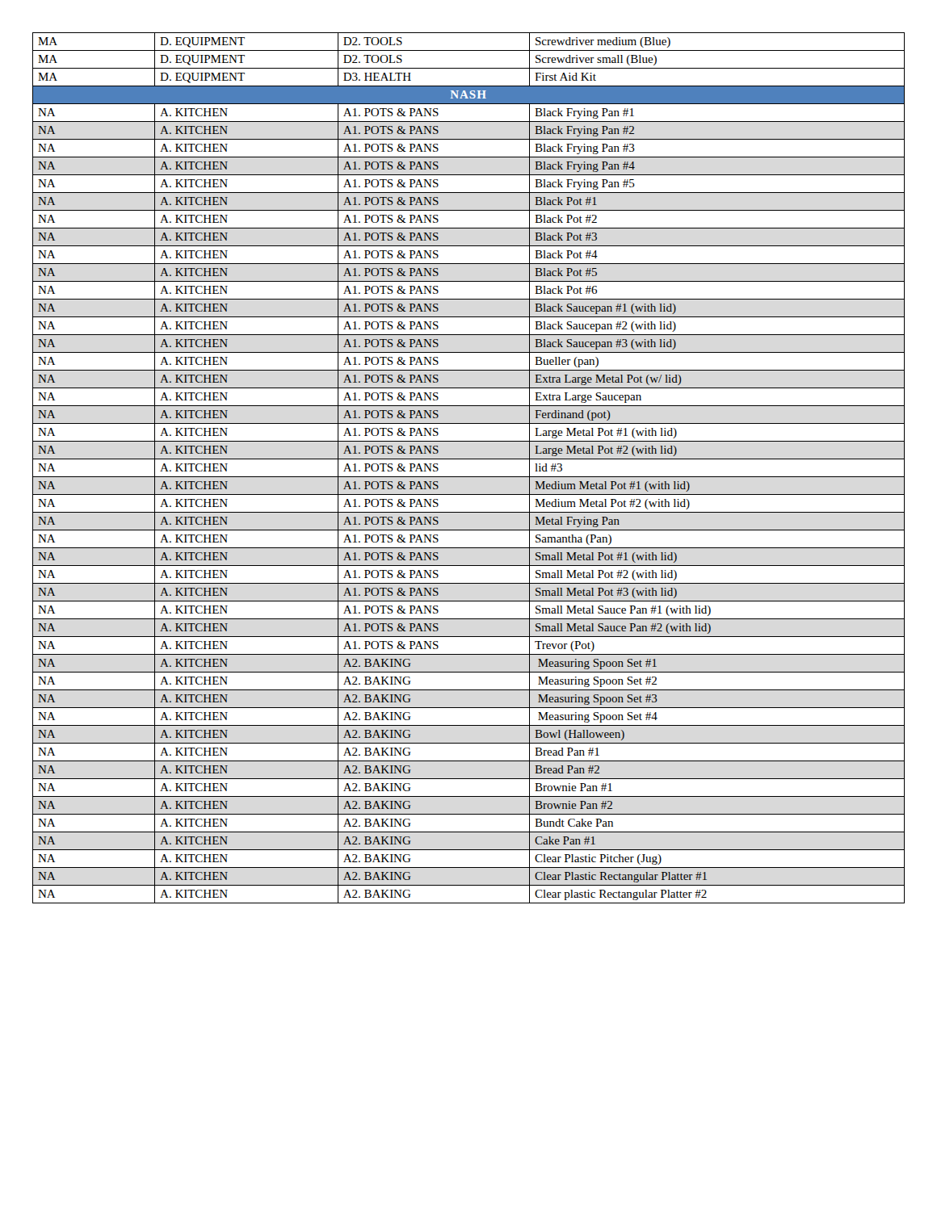| MA | D. EQUIPMENT | D2. TOOLS | Screwdriver medium (Blue) |
| MA | D. EQUIPMENT | D2. TOOLS | Screwdriver small (Blue) |
| MA | D. EQUIPMENT | D3. HEALTH | First Aid Kit |
| NASH |
| NA | A. KITCHEN | A1. POTS & PANS | Black Frying Pan #1 |
| NA | A. KITCHEN | A1. POTS & PANS | Black Frying Pan #2 |
| NA | A. KITCHEN | A1. POTS & PANS | Black Frying Pan #3 |
| NA | A. KITCHEN | A1. POTS & PANS | Black Frying Pan #4 |
| NA | A. KITCHEN | A1. POTS & PANS | Black Frying Pan #5 |
| NA | A. KITCHEN | A1. POTS & PANS | Black Pot #1 |
| NA | A. KITCHEN | A1. POTS & PANS | Black Pot #2 |
| NA | A. KITCHEN | A1. POTS & PANS | Black Pot #3 |
| NA | A. KITCHEN | A1. POTS & PANS | Black Pot #4 |
| NA | A. KITCHEN | A1. POTS & PANS | Black Pot #5 |
| NA | A. KITCHEN | A1. POTS & PANS | Black Pot #6 |
| NA | A. KITCHEN | A1. POTS & PANS | Black Saucepan #1 (with lid) |
| NA | A. KITCHEN | A1. POTS & PANS | Black Saucepan #2 (with lid) |
| NA | A. KITCHEN | A1. POTS & PANS | Black Saucepan #3 (with lid) |
| NA | A. KITCHEN | A1. POTS & PANS | Bueller (pan) |
| NA | A. KITCHEN | A1. POTS & PANS | Extra Large Metal Pot (w/ lid) |
| NA | A. KITCHEN | A1. POTS & PANS | Extra Large Saucepan |
| NA | A. KITCHEN | A1. POTS & PANS | Ferdinand (pot) |
| NA | A. KITCHEN | A1. POTS & PANS | Large Metal Pot #1 (with lid) |
| NA | A. KITCHEN | A1. POTS & PANS | Large Metal Pot #2 (with lid) |
| NA | A. KITCHEN | A1. POTS & PANS | lid #3 |
| NA | A. KITCHEN | A1. POTS & PANS | Medium Metal Pot #1 (with lid) |
| NA | A. KITCHEN | A1. POTS & PANS | Medium Metal Pot #2 (with lid) |
| NA | A. KITCHEN | A1. POTS & PANS | Metal Frying Pan |
| NA | A. KITCHEN | A1. POTS & PANS | Samantha (Pan) |
| NA | A. KITCHEN | A1. POTS & PANS | Small Metal Pot #1 (with lid) |
| NA | A. KITCHEN | A1. POTS & PANS | Small Metal Pot #2 (with lid) |
| NA | A. KITCHEN | A1. POTS & PANS | Small Metal Pot #3 (with lid) |
| NA | A. KITCHEN | A1. POTS & PANS | Small Metal Sauce Pan #1 (with lid) |
| NA | A. KITCHEN | A1. POTS & PANS | Small Metal Sauce Pan #2 (with lid) |
| NA | A. KITCHEN | A1. POTS & PANS | Trevor (Pot) |
| NA | A. KITCHEN | A2. BAKING | Measuring Spoon Set #1 |
| NA | A. KITCHEN | A2. BAKING | Measuring Spoon Set #2 |
| NA | A. KITCHEN | A2. BAKING | Measuring Spoon Set #3 |
| NA | A. KITCHEN | A2. BAKING | Measuring Spoon Set #4 |
| NA | A. KITCHEN | A2. BAKING | Bowl (Halloween) |
| NA | A. KITCHEN | A2. BAKING | Bread Pan #1 |
| NA | A. KITCHEN | A2. BAKING | Bread Pan #2 |
| NA | A. KITCHEN | A2. BAKING | Brownie Pan #1 |
| NA | A. KITCHEN | A2. BAKING | Brownie Pan #2 |
| NA | A. KITCHEN | A2. BAKING | Bundt Cake Pan |
| NA | A. KITCHEN | A2. BAKING | Cake Pan #1 |
| NA | A. KITCHEN | A2. BAKING | Clear Plastic Pitcher (Jug) |
| NA | A. KITCHEN | A2. BAKING | Clear Plastic Rectangular Platter #1 |
| NA | A. KITCHEN | A2. BAKING | Clear plastic Rectangular Platter #2 |